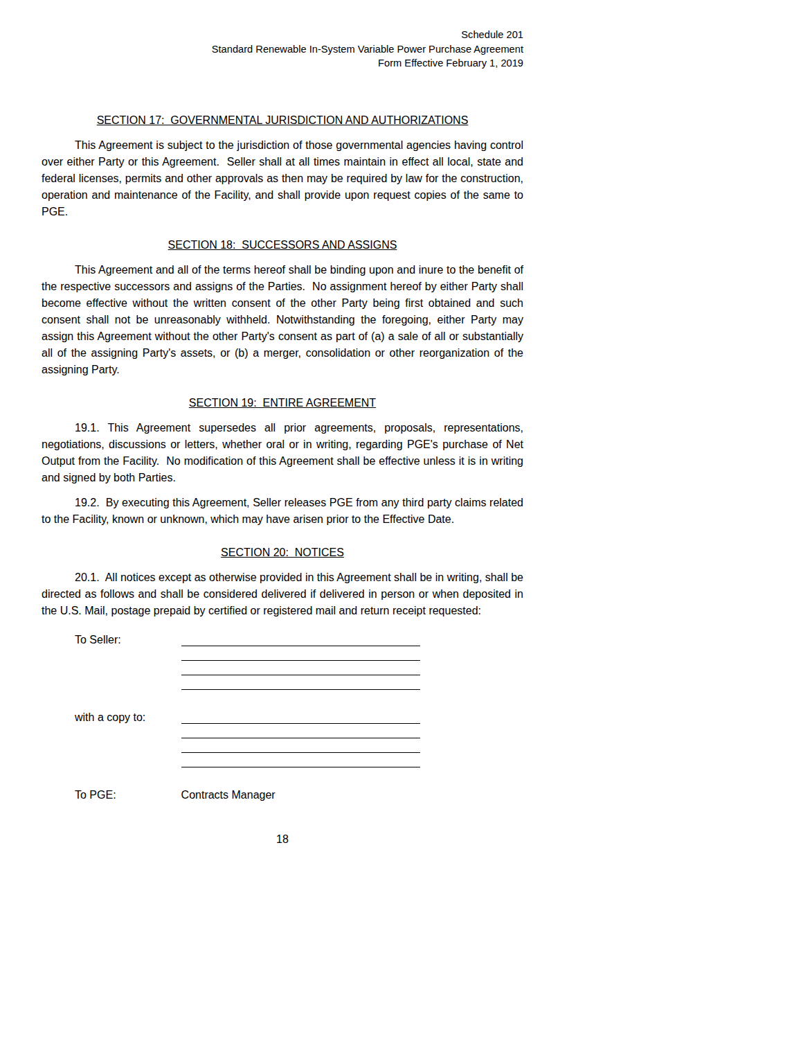Schedule 201
Standard Renewable In-System Variable Power Purchase Agreement
Form Effective February 1, 2019
SECTION 17: GOVERNMENTAL JURISDICTION AND AUTHORIZATIONS
This Agreement is subject to the jurisdiction of those governmental agencies having control over either Party or this Agreement. Seller shall at all times maintain in effect all local, state and federal licenses, permits and other approvals as then may be required by law for the construction, operation and maintenance of the Facility, and shall provide upon request copies of the same to PGE.
SECTION 18: SUCCESSORS AND ASSIGNS
This Agreement and all of the terms hereof shall be binding upon and inure to the benefit of the respective successors and assigns of the Parties. No assignment hereof by either Party shall become effective without the written consent of the other Party being first obtained and such consent shall not be unreasonably withheld. Notwithstanding the foregoing, either Party may assign this Agreement without the other Party's consent as part of (a) a sale of all or substantially all of the assigning Party's assets, or (b) a merger, consolidation or other reorganization of the assigning Party.
SECTION 19: ENTIRE AGREEMENT
19.1. This Agreement supersedes all prior agreements, proposals, representations, negotiations, discussions or letters, whether oral or in writing, regarding PGE's purchase of Net Output from the Facility. No modification of this Agreement shall be effective unless it is in writing and signed by both Parties.
19.2. By executing this Agreement, Seller releases PGE from any third party claims related to the Facility, known or unknown, which may have arisen prior to the Effective Date.
SECTION 20: NOTICES
20.1. All notices except as otherwise provided in this Agreement shall be in writing, shall be directed as follows and shall be considered delivered if delivered in person or when deposited in the U.S. Mail, postage prepaid by certified or registered mail and return receipt requested:
| To Seller: | |
| with a copy to: | |
| To PGE: | Contracts Manager |
18